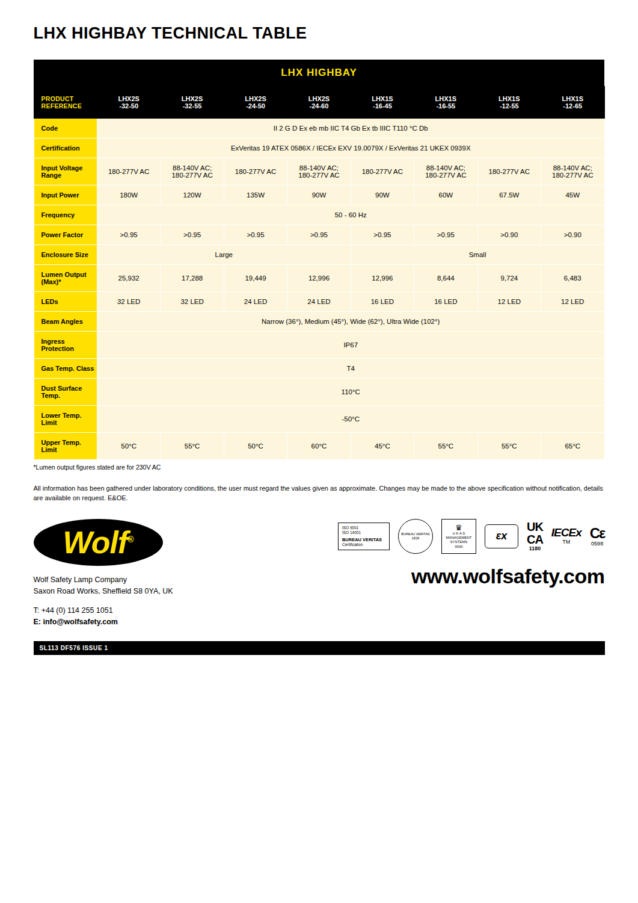LHX Highbay Technical Table
| LHX HIGHBAY |
| --- |
| PRODUCT REFERENCE | LHX2S -32-50 | LHX2S -32-55 | LHX2S -24-50 | LHX2S -24-60 | LHX1S -16-45 | LHX1S -16-55 | LHX1S -12-55 | LHX1S -12-65 |
| Code | II 2 G D Ex eb mb IIC T4 Gb Ex tb IIIC T110 °C Db |
| Certification | ExVeritas 19 ATEX 0586X / IECEx EXV 19.0079X / ExVeritas 21 UKEX 0939X |
| Input Voltage Range | 180-277V AC | 88-140V AC; 180-277V AC | 180-277V AC | 88-140V AC; 180-277V AC | 180-277V AC | 88-140V AC; 180-277V AC | 180-277V AC | 88-140V AC; 180-277V AC |
| Input Power | 180W | 120W | 135W | 90W | 90W | 60W | 67.5W | 45W |
| Frequency | 50 - 60 Hz |
| Power Factor | >0.95 | >0.95 | >0.95 | >0.95 | >0.95 | >0.95 | >0.90 | >0.90 |
| Enclosure Size | Large | Small |
| Lumen Output (Max)* | 25,932 | 17,288 | 19,449 | 12,996 | 12,996 | 8,644 | 9,724 | 6,483 |
| LEDs | 32 LED | 32 LED | 24 LED | 24 LED | 16 LED | 16 LED | 12 LED | 12 LED |
| Beam Angles | Narrow (36°), Medium (45°), Wide (62°), Ultra Wide (102°) |
| Ingress Protection | IP67 |
| Gas Temp. Class | T4 |
| Dust Surface Temp. | 110°C |
| Lower Temp. Limit | -50°C |
| Upper Temp. Limit | 50°C | 55°C | 50°C | 60°C | 45°C | 55°C | 55°C | 65°C |
*Lumen output figures stated are for 230V AC
All information has been gathered under laboratory conditions, the user must regard the values given as approximate. Changes may be made to the above specification without notification, details are available on request. E&OE.
Wolf®
Wolf Safety Lamp Company
Saxon Road Works, Sheffield S8 0YA, UK
T: +44 (0) 114 255 1051
E: info@wolfsafety.com
ISO 9001
ISO 14001 BUREAU VERITAS Certification
BUREAU VERITAS
1828
♛ U K A S
MANAGEMENT
SYSTEMS
0000
εx
UK
CA 1180
IECEx TM
Cε 0598
www.wolfsafety.com
SL113 DF576 ISSUE 1